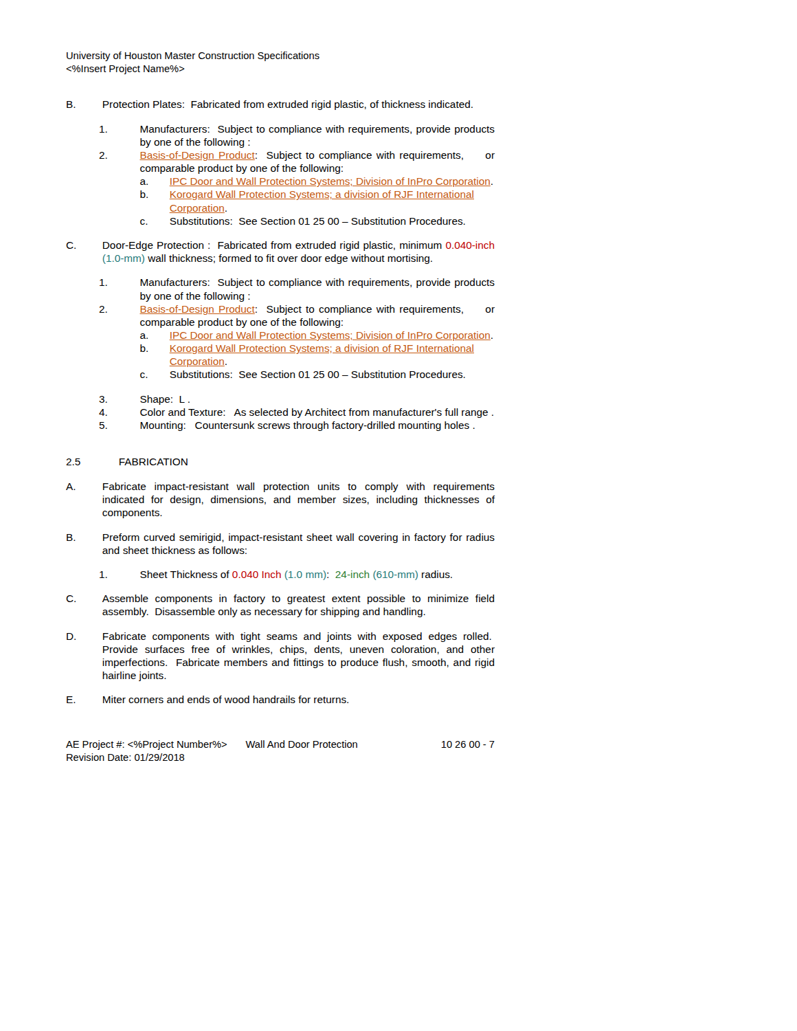University of Houston Master Construction Specifications
<%Insert Project Name%>
| B. | Protection Plates: Fabricated from extruded rigid plastic, of thickness indicated. |
| | 1. | Manufacturers: Subject to compliance with requirements, provide products by one of the following : |
| | 2. | Basis-of-Design Product : Subject to compliance with requirements, or comparable product by one of the following: |
| | a. | IPC Door and Wall Protection Systems; Division of InPro Corporation . |
| | b. | Korogard Wall Protection Systems; a division of RJF International Corporation . |
| | c. | Substitutions: See Section 01 25 00 – Substitution Procedures. |
| C. | Door-Edge Protection : Fabricated from extruded rigid plastic, minimum 0.040-inch (1.0-mm) wall thickness; formed to fit over door edge without mortising. |
| | 1. | Manufacturers: Subject to compliance with requirements, provide products by one of the following : |
| | 2. | Basis-of-Design Product : Subject to compliance with requirements, or comparable product by one of the following: |
| | a. | IPC Door and Wall Protection Systems; Division of InPro Corporation . |
| | b. | Korogard Wall Protection Systems; a division of RJF International Corporation . |
| | c. | Substitutions: See Section 01 25 00 – Substitution Procedures. |
| | 3. | Shape: L . |
| | 4. | Color and Texture: As selected by Architect from manufacturer's full range . |
| | 5. | Mounting: Countersunk screws through factory-drilled mounting holes . |
| | 2.5 | FABRICATION |
| A. | Fabricate impact-resistant wall protection units to comply with requirements indicated for design, dimensions, and member sizes, including thicknesses of components. |
| B. | Preform curved semirigid, impact-resistant sheet wall covering in factory for radius and sheet thickness as follows: |
| | 1. | Sheet Thickness of 0.040 Inch (1.0 mm) : 24-inch (610-mm) radius. |
| C. | Assemble components in factory to greatest extent possible to minimize field assembly. Disassemble only as necessary for shipping and handling. |
| D. | Fabricate components with tight seams and joints with exposed edges rolled. Provide surfaces free of wrinkles, chips, dents, uneven coloration, and other imperfections. Fabricate members and fittings to produce flush, smooth, and rigid hairline joints. |
| E. | Miter corners and ends of wood handrails for returns. |
AE Project #: <%Project Number%>
Revision Date: 01/29/2018
Wall And Door Protection
10 26 00 - 7